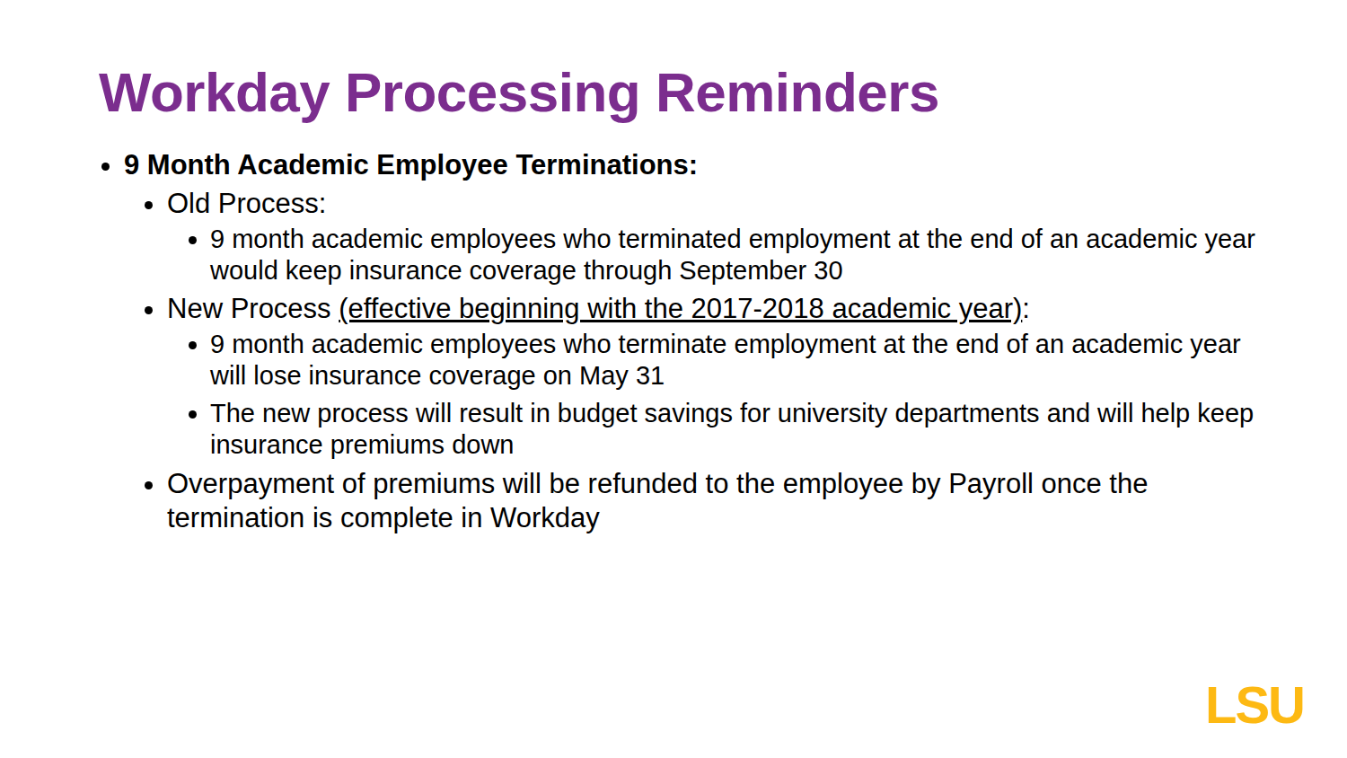Workday Processing Reminders
9 Month Academic Employee Terminations:
Old Process:
9 month academic employees who terminated employment at the end of an academic year would keep insurance coverage through September 30
New Process (effective beginning with the 2017-2018 academic year):
9 month academic employees who terminate employment at the end of an academic year will lose insurance coverage on May 31
The new process will result in budget savings for university departments and will help keep insurance premiums down
Overpayment of premiums will be refunded to the employee by Payroll once the termination is complete in Workday
LSU